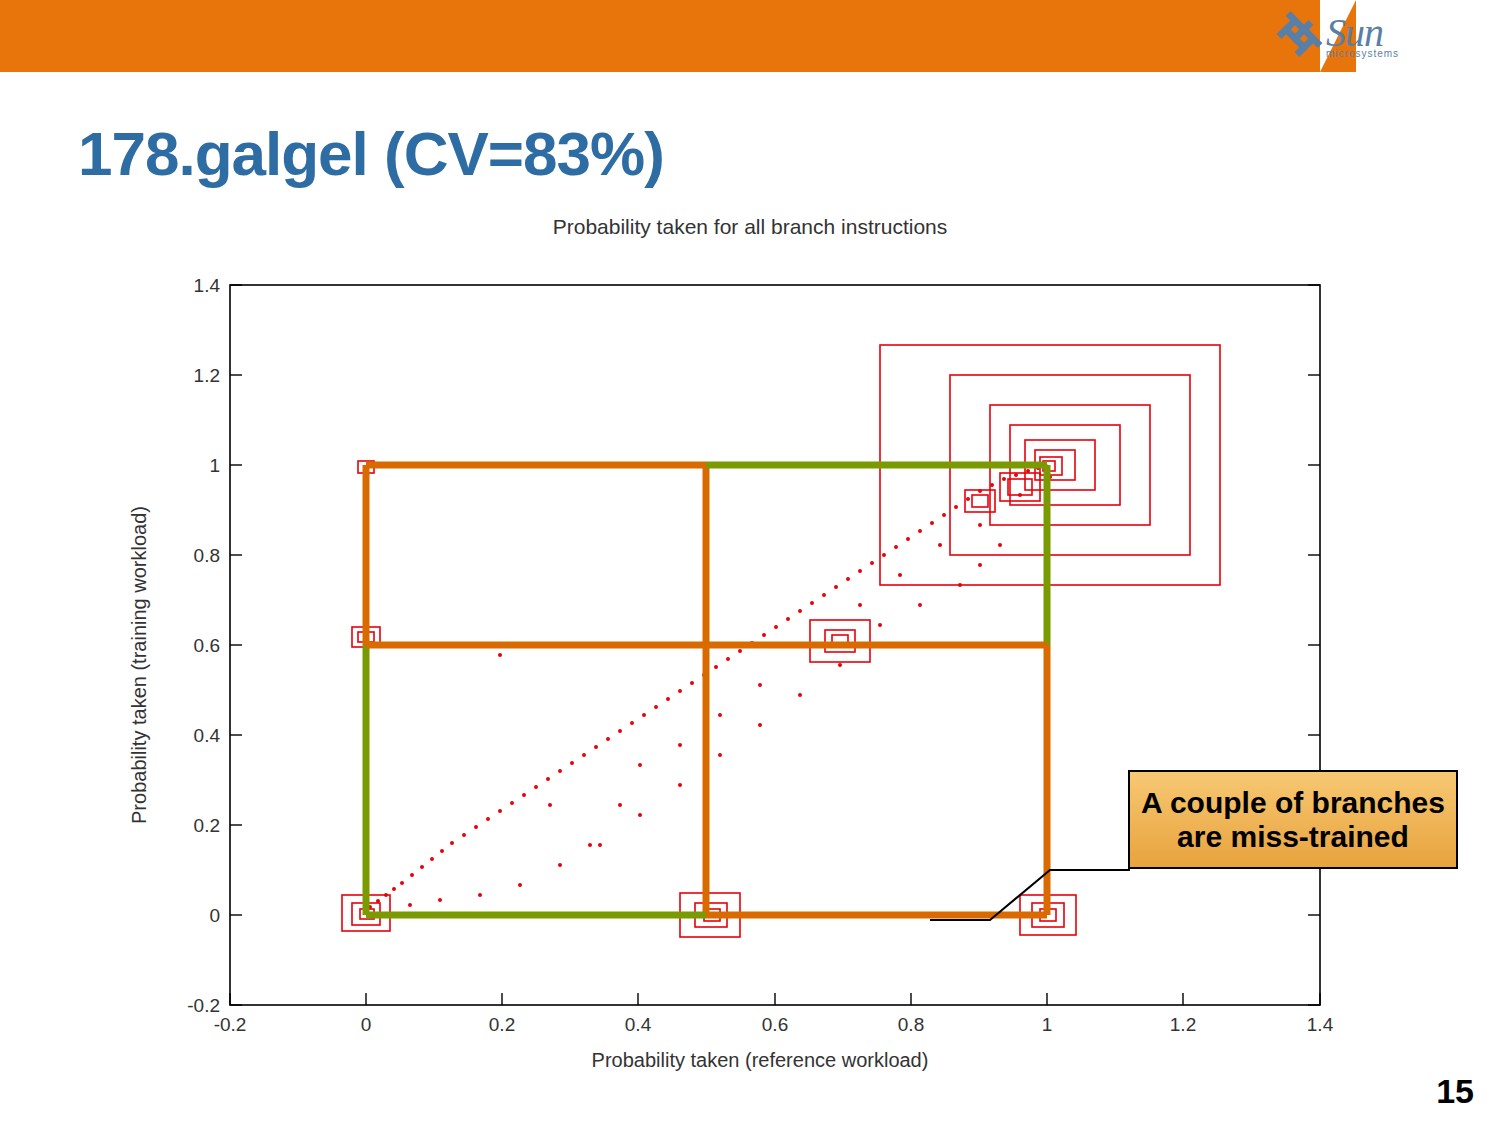Sun
microsystems
178.galgel (CV=83%)
Probability taken for all branch instructions
Probability taken (training workload) Probability taken (reference workload) -0.2 0 0.2 0.4 0.6 0.8 1 1.2 1.4 -0.2 0 0.2 0.4 0.6 0.8 1 1.2 1.4
A couple of branches
are miss-trained
15